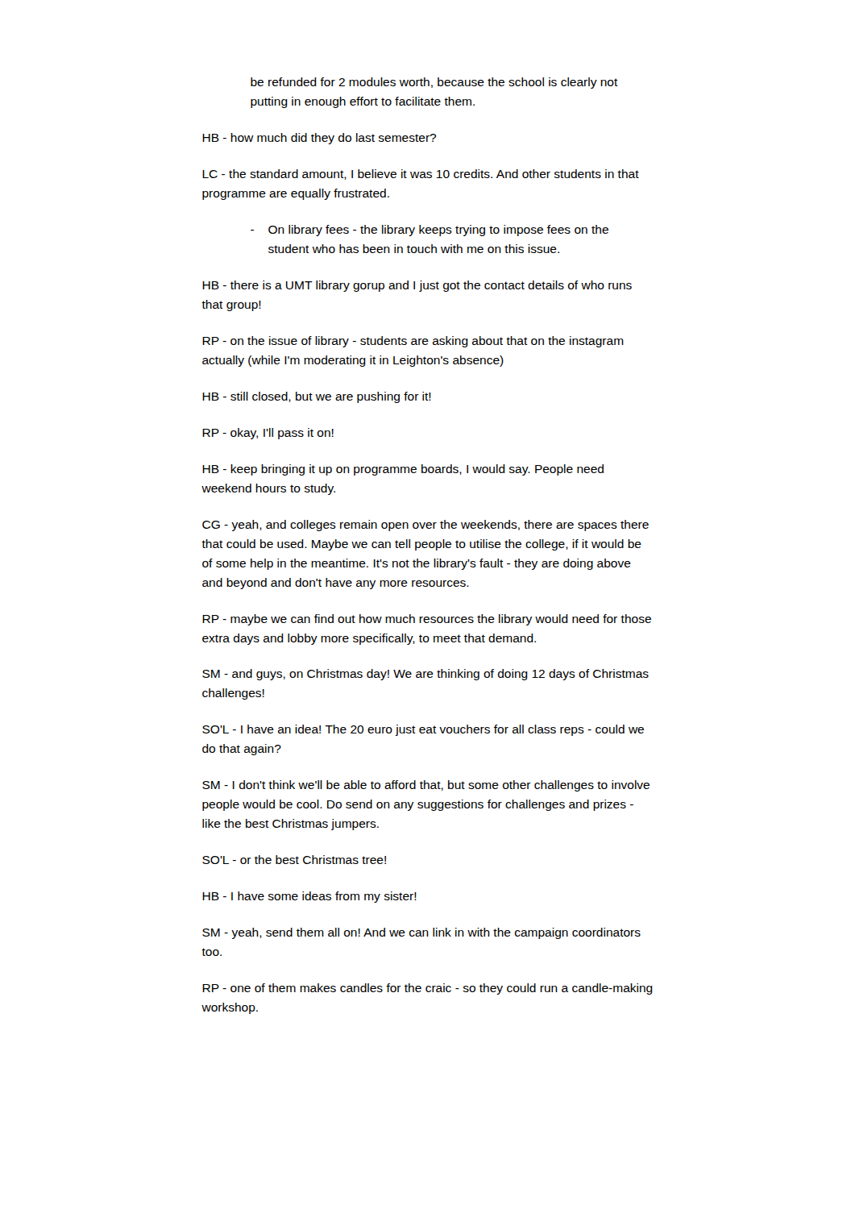be refunded for 2 modules worth, because the school is clearly not putting in enough effort to facilitate them.
HB - how much did they do last semester?
LC - the standard amount, I believe it was 10 credits. And other students in that programme are equally frustrated.
On library fees - the library keeps trying to impose fees on the student who has been in touch with me on this issue.
HB - there is a UMT library gorup and I just got the contact details of who runs that group!
RP - on the issue of library - students are asking about that on the instagram actually (while I'm moderating it in Leighton's absence)
HB - still closed, but we are pushing for it!
RP - okay, I'll pass it on!
HB - keep bringing it up on programme boards, I would say. People need weekend hours to study.
CG - yeah, and colleges remain open over the weekends, there are spaces there that could be used. Maybe we can tell people to utilise the college, if it would be of some help in the meantime. It's not the library's fault - they are doing above and beyond and don't have any more resources.
RP - maybe we can find out how much resources the library would need for those extra days and lobby more specifically, to meet that demand.
SM - and guys, on Christmas day! We are thinking of doing 12 days of Christmas challenges!
SO'L - I have an idea! The 20 euro just eat vouchers for all class reps - could we do that again?
SM - I don't think we'll be able to afford that, but some other challenges to involve people would be cool. Do send on any suggestions for challenges and prizes - like the best Christmas jumpers.
SO'L - or the best Christmas tree!
HB - I have some ideas from my sister!
SM - yeah, send them all on! And we can link in with the campaign coordinators too.
RP - one of them makes candles for the craic - so they could run a candle-making workshop.